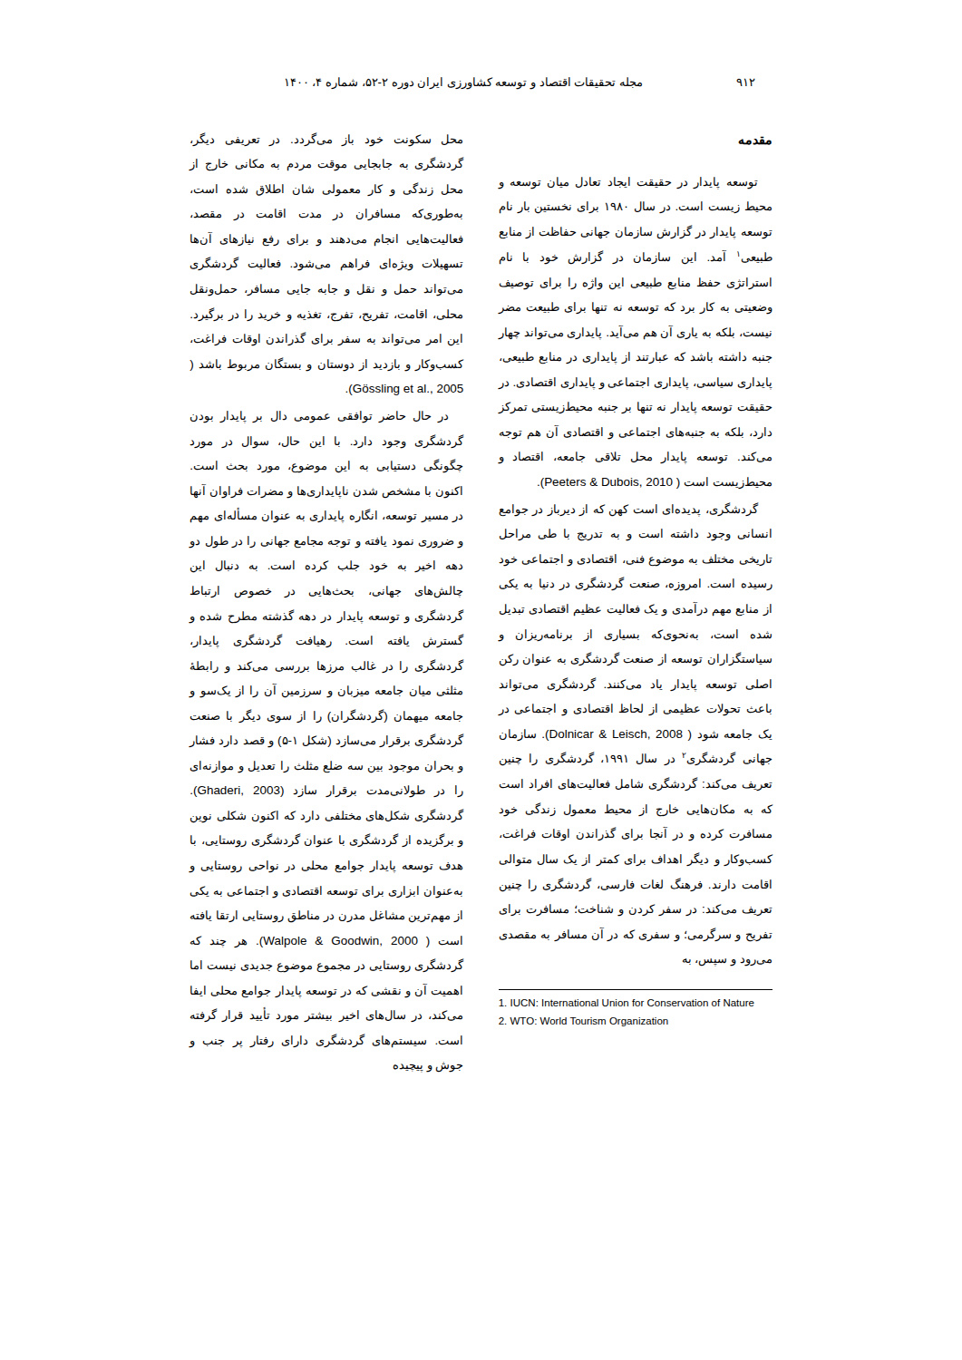۹۱۲
مجله تحقیقات اقتصاد و توسعه کشاورزی ایران دوره ۲-۵۲، شماره ۴، ۱۴۰۰
مقدمه
توسعه پایدار در حقیقت ایجاد تعادل میان توسعه و محیط زیست است. در سال ۱۹۸۰ برای نخستین بار نام توسعه پایدار در گزارش سازمان جهانی حفاظت از منابع طبیعی۱ آمد. این سازمان در گزارش خود با نام استراتژی حفظ منابع طبیعی این واژه را برای توصیف وضعیتی به کار برد که توسعه نه تنها برای طبیعت مضر نیست، بلکه به یاری آن هم می‌آید. پایداری می‌تواند چهار جنبه داشته باشد که عبارتند از پایداری در منابع طبیعی، پایداری سیاسی، پایداری اجتماعی و پایداری اقتصادی. در حقیقت توسعه پایدار نه تنها بر جنبه محیط‌زیستی تمرکز دارد، بلکه به جنبه‌های اجتماعی و اقتصادی آن هم توجه می‌کند. توسعه پایدار محل تلاقی جامعه، اقتصاد و محیط‌زیست است ( Peeters & Dubois, 2010).
گردشگری، پدیده‌ای است کهن که از دیرباز در جوامع انسانی وجود داشته است و به تدریج با طی مراحل تاریخی مختلف به موضوع فنی، اقتصادی و اجتماعی خود رسیده است. امروزه، صنعت گردشگری در دنیا به یکی از منابع مهم درآمدی و یک فعالیت عظیم اقتصادی تبدیل شده است، به‌نحوی‌که بسیاری از برنامه‌ریزان و سیاستگزاران توسعه از صنعت گردشگری به عنوان رکن اصلی توسعه پایدار یاد می‌کنند. گردشگری می‌تواند باعث تحولات عظیمی از لحاظ اقتصادی و اجتماعی در یک جامعه شود ( Dolnicar & Leisch, 2008). سازمان جهانی گردشگری۲ در سال ۱۹۹۱، گردشگری را چنین تعریف می‌کند: گردشگری شامل فعالیت‌های افراد است که به مکان‌هایی خارج از محیط معمول زندگی خود مسافرت کرده و در آنجا برای گذراندن اوقات فراغت، کسب‌وکار و دیگر اهداف برای کمتر از یک سال متوالی اقامت دارند. فرهنگ لغات فارسی، گردشگری را چنین تعریف می‌کند: در سفر کردن و شناخت؛ مسافرت برای تفریح و سرگرمی؛ و سفری که در آن مسافر به مقصدی می‌رود و سپس، به
1. IUCN: International Union for Conservation of Nature
2. WTO: World Tourism Organization
محل سکونت خود باز می‌گردد. در تعریفی دیگر، گردشگری به جابجایی موقت مردم به مکانی خارج از محل زندگی و کار معمولی شان اطلاق شده است، به‌طوری‌که مسافران در مدت اقامت در مقصد، فعالیت‌هایی انجام می‌دهند و برای رفع نیازهای آن‌ها تسهیلات ویژه‌ای فراهم می‌شود. فعالیت گردشگری می‌تواند حمل و نقل و جابه جایی مسافر، حمل‌ونقل محلی، اقامت، تفریح، تفرج، تغذیه و خرید را در برگیرد. این امر می‌تواند به سفر برای گذراندن اوقات فراغت، کسب‌وکار و بازدید از دوستان و بستگان مربوط باشد ( Gössling et al., 2005).
در حال حاضر توافقی عمومی دال بر پایدار بودن گردشگری وجود دارد. با این حال، سوال در مورد چگونگی دستیابی به این موضوع، مورد بحث است. اکنون با مشخص شدن ناپایداری‌ها و مضرات فراوان آنها در مسیر توسعه، انگاره پایداری به عنوان مسأله‌ای مهم و ضروری نمود یافته و توجه مجامع جهانی را در طول دو دهه اخیر به خود جلب کرده است. به دنبال این چالش‌های جهانی، بحث‌هایی در خصوص ارتباط گردشگری و توسعه پایدار در دهه گذشته مطرح شده و گسترش یافته است. رهیافت گردشگری پایدار، گردشگری را در غالب مرزها بررسی می‌کند و رابطهٔ مثلثی میان جامعه میزبان و سرزمین آن را از یک‌سو و جامعه میهمان (گردشگران) را از سوی دیگر با صنعت گردشگری برقرار می‌سازد (شکل ۱-۵) و قصد دارد فشار و بحران موجود بین سه ضلع مثلث را تعدیل و موازنه‌ای را در طولانی‌مدت برقرار سازد (Ghaderi, 2003). گردشگری شکل‌های مختلفی دارد که اکنون شکلی نوین و برگزیده از گردشگری با عنوان گردشگری روستایی، با هدف توسعه پایدار جوامع محلی در نواحی روستایی و به‌عنوان ابزاری برای توسعه اقتصادی و اجتماعی به یکی از مهم‌ترین مشاغل مدرن در مناطق روستایی ارتقا یافته است ( Walpole & Goodwin, 2000). هر چند که گردشگری روستایی در مجموع موضوع جدیدی نیست اما اهمیت آن و نقشی که در توسعه پایدار جوامع محلی ایفا می‌کند، در سال‌های اخیر بیشتر مورد تأیید قرار گرفته است. سیستم‌های گردشگری دارای رفتار پر جنب و جوش و پیچیده